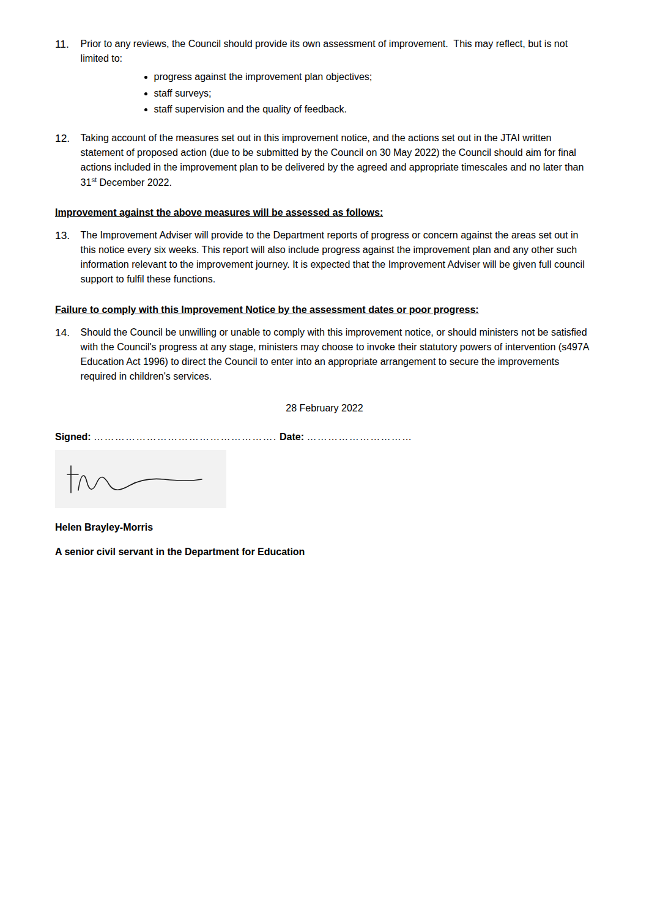Prior to any reviews, the Council should provide its own assessment of improvement. This may reflect, but is not limited to:
progress against the improvement plan objectives;
staff surveys;
staff supervision and the quality of feedback.
Taking account of the measures set out in this improvement notice, and the actions set out in the JTAI written statement of proposed action (due to be submitted by the Council on 30 May 2022) the Council should aim for final actions included in the improvement plan to be delivered by the agreed and appropriate timescales and no later than 31st December 2022.
Improvement against the above measures will be assessed as follows:
The Improvement Adviser will provide to the Department reports of progress or concern against the areas set out in this notice every six weeks. This report will also include progress against the improvement plan and any other such information relevant to the improvement journey. It is expected that the Improvement Adviser will be given full council support to fulfil these functions.
Failure to comply with this Improvement Notice by the assessment dates or poor progress:
Should the Council be unwilling or unable to comply with this improvement notice, or should ministers not be satisfied with the Council's progress at any stage, ministers may choose to invoke their statutory powers of intervention (s497A Education Act 1996) to direct the Council to enter into an appropriate arrangement to secure the improvements required in children's services.
28 February 2022
Signed: ……………………………………………. Date: …………………………
Helen Brayley-Morris
A senior civil servant in the Department for Education